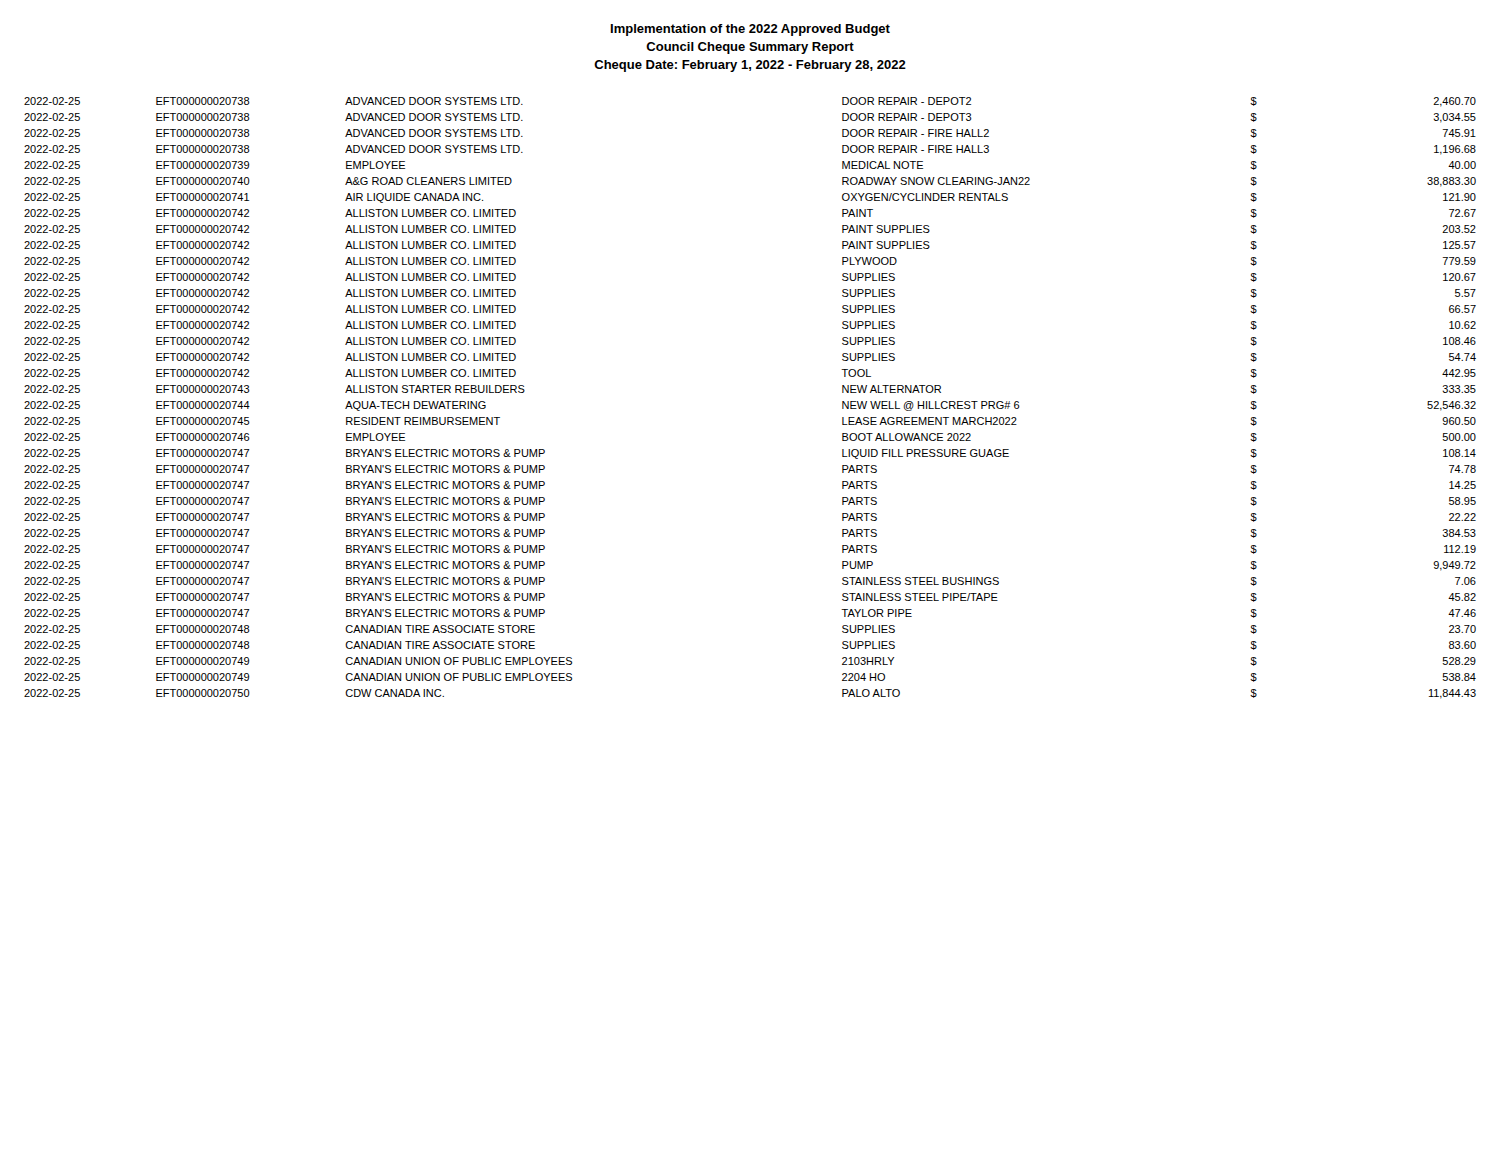Implementation of the 2022 Approved Budget
Council Cheque Summary Report
Cheque Date: February 1, 2022 - February 28, 2022
| 2022-02-25 | EFT000000020738 | ADVANCED DOOR SYSTEMS LTD. | DOOR REPAIR - DEPOT2 | $ | 2,460.70 |
| 2022-02-25 | EFT000000020738 | ADVANCED DOOR SYSTEMS LTD. | DOOR REPAIR - DEPOT3 | $ | 3,034.55 |
| 2022-02-25 | EFT000000020738 | ADVANCED DOOR SYSTEMS LTD. | DOOR REPAIR - FIRE HALL2 | $ | 745.91 |
| 2022-02-25 | EFT000000020738 | ADVANCED DOOR SYSTEMS LTD. | DOOR REPAIR - FIRE HALL3 | $ | 1,196.68 |
| 2022-02-25 | EFT000000020739 | EMPLOYEE | MEDICAL NOTE | $ | 40.00 |
| 2022-02-25 | EFT000000020740 | A&G ROAD CLEANERS LIMITED | ROADWAY SNOW CLEARING-JAN22 | $ | 38,883.30 |
| 2022-02-25 | EFT000000020741 | AIR LIQUIDE CANADA INC. | OXYGEN/CYCLINDER RENTALS | $ | 121.90 |
| 2022-02-25 | EFT000000020742 | ALLISTON LUMBER CO. LIMITED | PAINT | $ | 72.67 |
| 2022-02-25 | EFT000000020742 | ALLISTON LUMBER CO. LIMITED | PAINT SUPPLIES | $ | 203.52 |
| 2022-02-25 | EFT000000020742 | ALLISTON LUMBER CO. LIMITED | PAINT SUPPLIES | $ | 125.57 |
| 2022-02-25 | EFT000000020742 | ALLISTON LUMBER CO. LIMITED | PLYWOOD | $ | 779.59 |
| 2022-02-25 | EFT000000020742 | ALLISTON LUMBER CO. LIMITED | SUPPLIES | $ | 120.67 |
| 2022-02-25 | EFT000000020742 | ALLISTON LUMBER CO. LIMITED | SUPPLIES | $ | 5.57 |
| 2022-02-25 | EFT000000020742 | ALLISTON LUMBER CO. LIMITED | SUPPLIES | $ | 66.57 |
| 2022-02-25 | EFT000000020742 | ALLISTON LUMBER CO. LIMITED | SUPPLIES | $ | 10.62 |
| 2022-02-25 | EFT000000020742 | ALLISTON LUMBER CO. LIMITED | SUPPLIES | $ | 108.46 |
| 2022-02-25 | EFT000000020742 | ALLISTON LUMBER CO. LIMITED | SUPPLIES | $ | 54.74 |
| 2022-02-25 | EFT000000020742 | ALLISTON LUMBER CO. LIMITED | TOOL | $ | 442.95 |
| 2022-02-25 | EFT000000020743 | ALLISTON STARTER REBUILDERS | NEW ALTERNATOR | $ | 333.35 |
| 2022-02-25 | EFT000000020744 | AQUA-TECH DEWATERING | NEW WELL @ HILLCREST PRG# 6 | $ | 52,546.32 |
| 2022-02-25 | EFT000000020745 | RESIDENT REIMBURSEMENT | LEASE AGREEMENT MARCH2022 | $ | 960.50 |
| 2022-02-25 | EFT000000020746 | EMPLOYEE | BOOT ALLOWANCE 2022 | $ | 500.00 |
| 2022-02-25 | EFT000000020747 | BRYAN'S ELECTRIC MOTORS & PUMP | LIQUID FILL PRESSURE GUAGE | $ | 108.14 |
| 2022-02-25 | EFT000000020747 | BRYAN'S ELECTRIC MOTORS & PUMP | PARTS | $ | 74.78 |
| 2022-02-25 | EFT000000020747 | BRYAN'S ELECTRIC MOTORS & PUMP | PARTS | $ | 14.25 |
| 2022-02-25 | EFT000000020747 | BRYAN'S ELECTRIC MOTORS & PUMP | PARTS | $ | 58.95 |
| 2022-02-25 | EFT000000020747 | BRYAN'S ELECTRIC MOTORS & PUMP | PARTS | $ | 22.22 |
| 2022-02-25 | EFT000000020747 | BRYAN'S ELECTRIC MOTORS & PUMP | PARTS | $ | 384.53 |
| 2022-02-25 | EFT000000020747 | BRYAN'S ELECTRIC MOTORS & PUMP | PARTS | $ | 112.19 |
| 2022-02-25 | EFT000000020747 | BRYAN'S ELECTRIC MOTORS & PUMP | PUMP | $ | 9,949.72 |
| 2022-02-25 | EFT000000020747 | BRYAN'S ELECTRIC MOTORS & PUMP | STAINLESS STEEL BUSHINGS | $ | 7.06 |
| 2022-02-25 | EFT000000020747 | BRYAN'S ELECTRIC MOTORS & PUMP | STAINLESS STEEL PIPE/TAPE | $ | 45.82 |
| 2022-02-25 | EFT000000020747 | BRYAN'S ELECTRIC MOTORS & PUMP | TAYLOR PIPE | $ | 47.46 |
| 2022-02-25 | EFT000000020748 | CANADIAN TIRE ASSOCIATE STORE | SUPPLIES | $ | 23.70 |
| 2022-02-25 | EFT000000020748 | CANADIAN TIRE ASSOCIATE STORE | SUPPLIES | $ | 83.60 |
| 2022-02-25 | EFT000000020749 | CANADIAN UNION OF PUBLIC EMPLOYEES | 2103HRLY | $ | 528.29 |
| 2022-02-25 | EFT000000020749 | CANADIAN UNION OF PUBLIC EMPLOYEES | 2204 HO | $ | 538.84 |
| 2022-02-25 | EFT000000020750 | CDW CANADA INC. | PALO ALTO | $ | 11,844.43 |